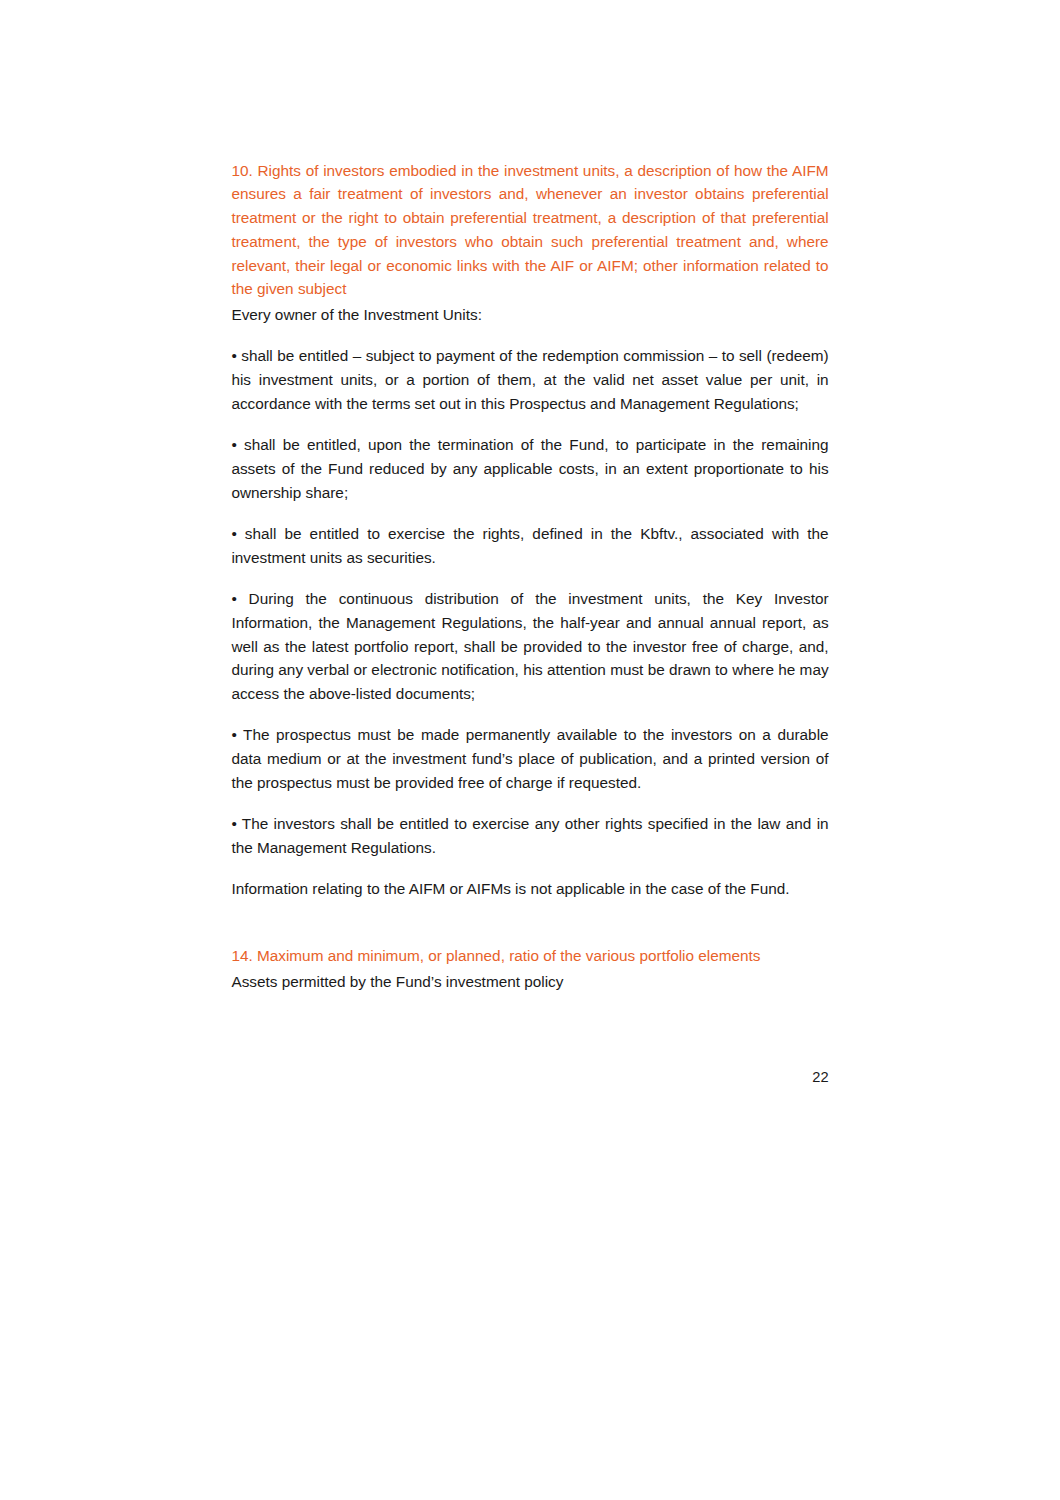10. Rights of investors embodied in the investment units, a description of how the AIFM ensures a fair treatment of investors and, whenever an investor obtains preferential treatment or the right to obtain preferential treatment, a description of that preferential treatment, the type of investors who obtain such preferential treatment and, where relevant, their legal or economic links with the AIF or AIFM; other information related to the given subject
Every owner of the Investment Units:
• shall be entitled – subject to payment of the redemption commission – to sell (redeem) his investment units, or a portion of them, at the valid net asset value per unit, in accordance with the terms set out in this Prospectus and Management Regulations;
• shall be entitled, upon the termination of the Fund, to participate in the remaining assets of the Fund reduced by any applicable costs, in an extent proportionate to his ownership share;
• shall be entitled to exercise the rights, defined in the Kbftv., associated with the investment units as securities.
• During the continuous distribution of the investment units, the Key Investor Information, the Management Regulations, the half-year and annual annual report, as well as the latest portfolio report, shall be provided to the investor free of charge, and, during any verbal or electronic notification, his attention must be drawn to where he may access the above-listed documents;
• The prospectus must be made permanently available to the investors on a durable data medium or at the investment fund’s place of publication, and a printed version of the prospectus must be provided free of charge if requested.
• The investors shall be entitled to exercise any other rights specified in the law and in the Management Regulations.
Information relating to the AIFM or AIFMs is not applicable in the case of the Fund.
14. Maximum and minimum, or planned, ratio of the various portfolio elements
Assets permitted by the Fund’s investment policy
22